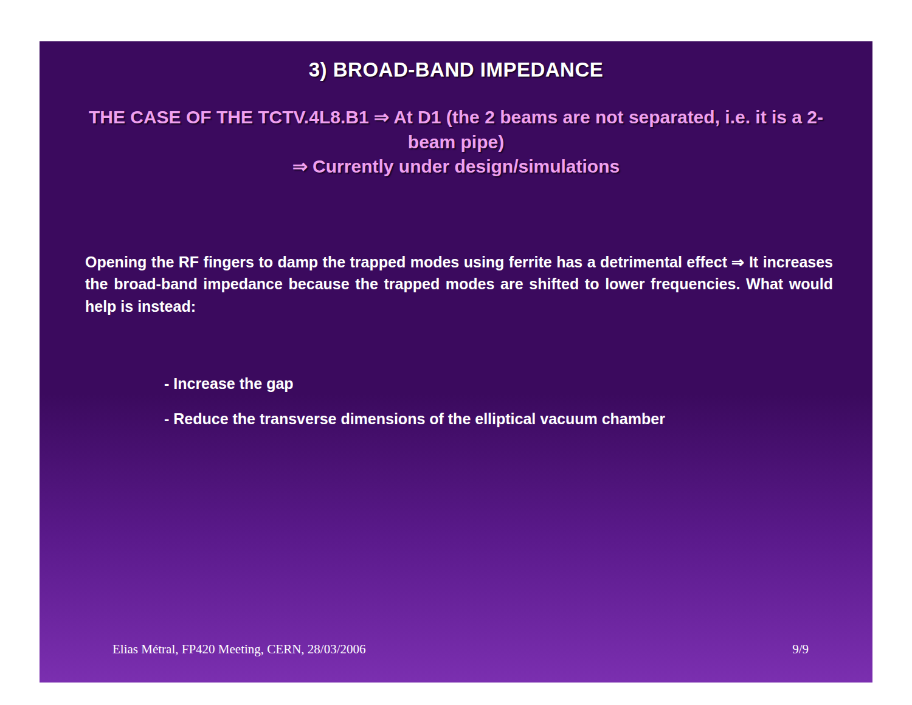3) BROAD-BAND IMPEDANCE
THE CASE OF THE TCTV.4L8.B1 ⇒ At D1 (the 2 beams are not separated, i.e. it is a 2-beam pipe)
⇒ Currently under design/simulations
Opening the RF fingers to damp the trapped modes using ferrite has a detrimental effect ⇒ It increases the broad-band impedance because the trapped modes are shifted to lower frequencies. What would help is instead:
- Increase the gap
- Reduce the transverse dimensions of the elliptical vacuum chamber
Elias Métral, FP420 Meeting, CERN, 28/03/2006
9/9